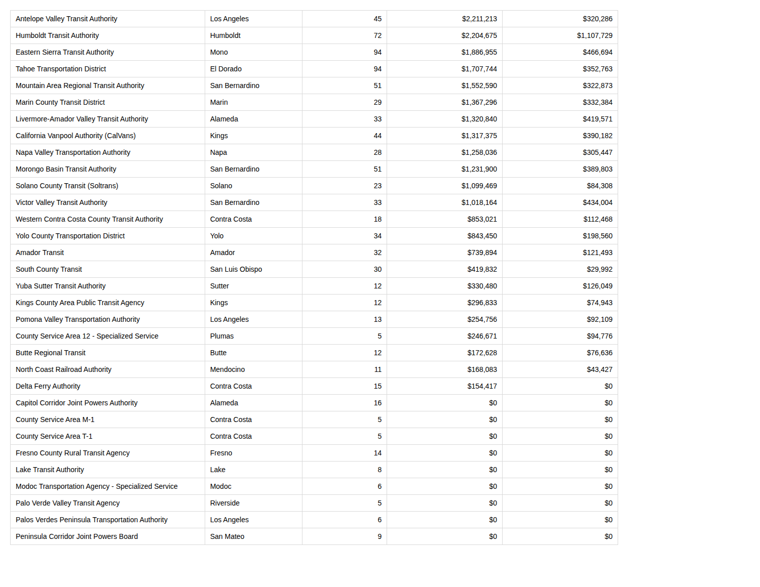| Antelope Valley Transit Authority | Los Angeles | 45 | $2,211,213 | $320,286 |
| Humboldt Transit Authority | Humboldt | 72 | $2,204,675 | $1,107,729 |
| Eastern Sierra Transit Authority | Mono | 94 | $1,886,955 | $466,694 |
| Tahoe Transportation District | El Dorado | 94 | $1,707,744 | $352,763 |
| Mountain Area Regional Transit Authority | San Bernardino | 51 | $1,552,590 | $322,873 |
| Marin County Transit District | Marin | 29 | $1,367,296 | $332,384 |
| Livermore-Amador Valley Transit Authority | Alameda | 33 | $1,320,840 | $419,571 |
| California Vanpool Authority (CalVans) | Kings | 44 | $1,317,375 | $390,182 |
| Napa Valley Transportation Authority | Napa | 28 | $1,258,036 | $305,447 |
| Morongo Basin Transit Authority | San Bernardino | 51 | $1,231,900 | $389,803 |
| Solano County Transit (Soltrans) | Solano | 23 | $1,099,469 | $84,308 |
| Victor Valley Transit Authority | San Bernardino | 33 | $1,018,164 | $434,004 |
| Western Contra Costa County Transit Authority | Contra Costa | 18 | $853,021 | $112,468 |
| Yolo County Transportation District | Yolo | 34 | $843,450 | $198,560 |
| Amador Transit | Amador | 32 | $739,894 | $121,493 |
| South County Transit | San Luis Obispo | 30 | $419,832 | $29,992 |
| Yuba Sutter Transit Authority | Sutter | 12 | $330,480 | $126,049 |
| Kings County Area Public Transit Agency | Kings | 12 | $296,833 | $74,943 |
| Pomona Valley Transportation Authority | Los Angeles | 13 | $254,756 | $92,109 |
| County Service Area 12 - Specialized Service | Plumas | 5 | $246,671 | $94,776 |
| Butte Regional Transit | Butte | 12 | $172,628 | $76,636 |
| North Coast Railroad Authority | Mendocino | 11 | $168,083 | $43,427 |
| Delta Ferry Authority | Contra Costa | 15 | $154,417 | $0 |
| Capitol Corridor Joint Powers Authority | Alameda | 16 | $0 | $0 |
| County Service Area M-1 | Contra Costa | 5 | $0 | $0 |
| County Service Area T-1 | Contra Costa | 5 | $0 | $0 |
| Fresno County Rural Transit Agency | Fresno | 14 | $0 | $0 |
| Lake Transit Authority | Lake | 8 | $0 | $0 |
| Modoc Transportation Agency - Specialized Service | Modoc | 6 | $0 | $0 |
| Palo Verde Valley Transit Agency | Riverside | 5 | $0 | $0 |
| Palos Verdes Peninsula Transportation Authority | Los Angeles | 6 | $0 | $0 |
| Peninsula Corridor Joint Powers Board | San Mateo | 9 | $0 | $0 |